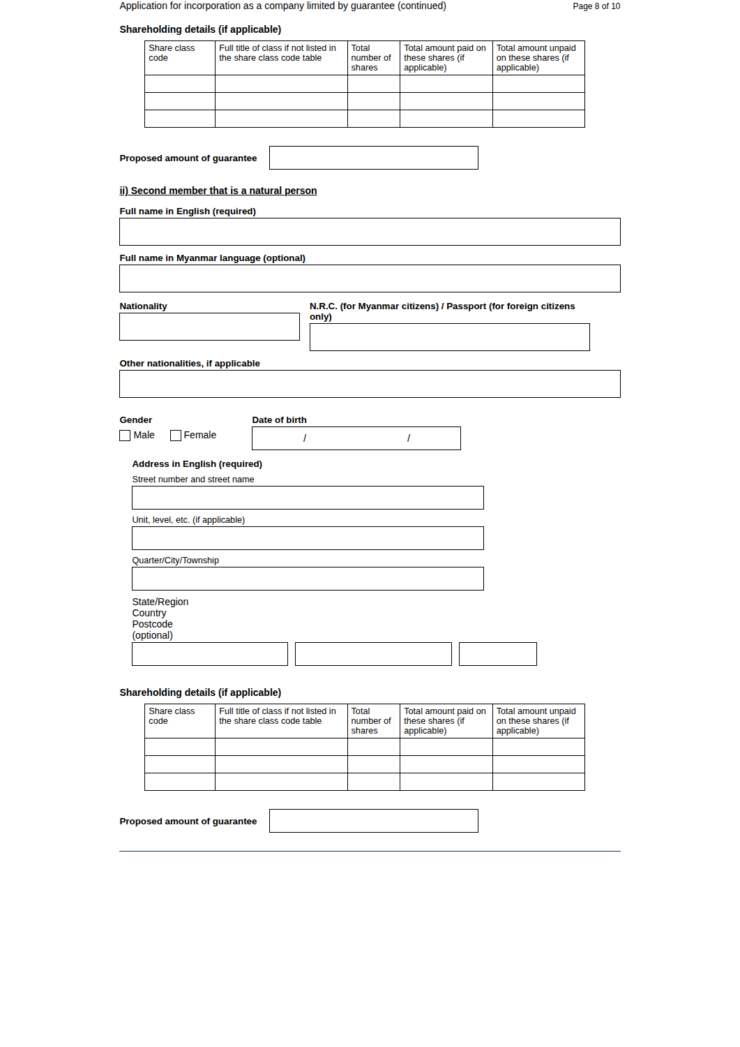Application for incorporation as a company limited by guarantee (continued)
Page 8 of 10
Shareholding details (if applicable)
| Share class code | Full title of class if not listed in the share class code table | Total number of shares | Total amount paid on these shares (if applicable) | Total amount unpaid on these shares (if applicable) |
| --- | --- | --- | --- | --- |
Proposed amount of guarantee
ii) Second member that is a natural person
Full name in English (required)
Full name in Myanmar language (optional)
Nationality
N.R.C. (for Myanmar citizens) / Passport (for foreign citizens only)
Other nationalities, if applicable
Gender
Male Female
Date of birth
//
Address in English (required)
Street number and street name
Unit, level, etc. (if applicable)
Quarter/City/Township
State/Region
Country
Postcode (optional)
Shareholding details (if applicable)
| Share class code | Full title of class if not listed in the share class code table | Total number of shares | Total amount paid on these shares (if applicable) | Total amount unpaid on these shares (if applicable) |
| --- | --- | --- | --- | --- |
Proposed amount of guarantee